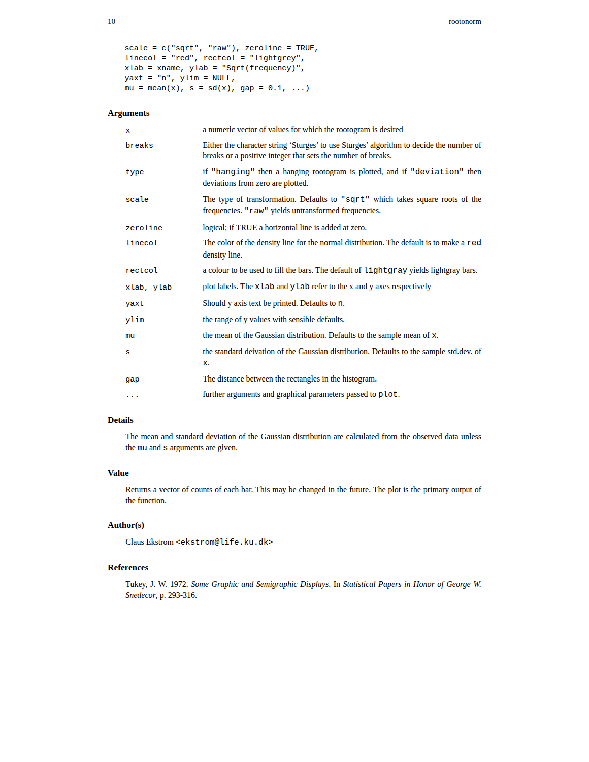10 rootonorm
scale = c("sqrt", "raw"), zeroline = TRUE,
linecol = "red", rectcol = "lightgrey",
xlab = xname, ylab = "Sqrt(frequency)",
yaxt = "n", ylim = NULL,
mu = mean(x), s = sd(x), gap = 0.1, ...)
Arguments
x
a numeric vector of values for which the rootogram is desired
breaks
Either the character string ‘Sturges’ to use Sturges’ algorithm to decide the number of breaks or a positive integer that sets the number of breaks.
type
if "hanging" then a hanging rootogram is plotted, and if "deviation" then deviations from zero are plotted.
scale
The type of transformation. Defaults to "sqrt" which takes square roots of the frequencies. "raw" yields untransformed frequencies.
zeroline
logical; if TRUE a horizontal line is added at zero.
linecol
The color of the density line for the normal distribution. The default is to make a red density line.
rectcol
a colour to be used to fill the bars. The default of lightgray yields lightgray bars.
xlab, ylab
plot labels. The xlab and ylab refer to the x and y axes respectively
yaxt
Should y axis text be printed. Defaults to n.
ylim
the range of y values with sensible defaults.
mu
the mean of the Gaussian distribution. Defaults to the sample mean of x.
s
the standard deivation of the Gaussian distribution. Defaults to the sample std.dev. of x.
gap
The distance between the rectangles in the histogram.
...
further arguments and graphical parameters passed to plot.
Details
The mean and standard deviation of the Gaussian distribution are calculated from the observed data unless the mu and s arguments are given.
Value
Returns a vector of counts of each bar. This may be changed in the future. The plot is the primary output of the function.
Author(s)
Claus Ekstrom <ekstrom@life.ku.dk>
References
Tukey, J. W. 1972. Some Graphic and Semigraphic Displays. In Statistical Papers in Honor of George W. Snedecor, p. 293-316.